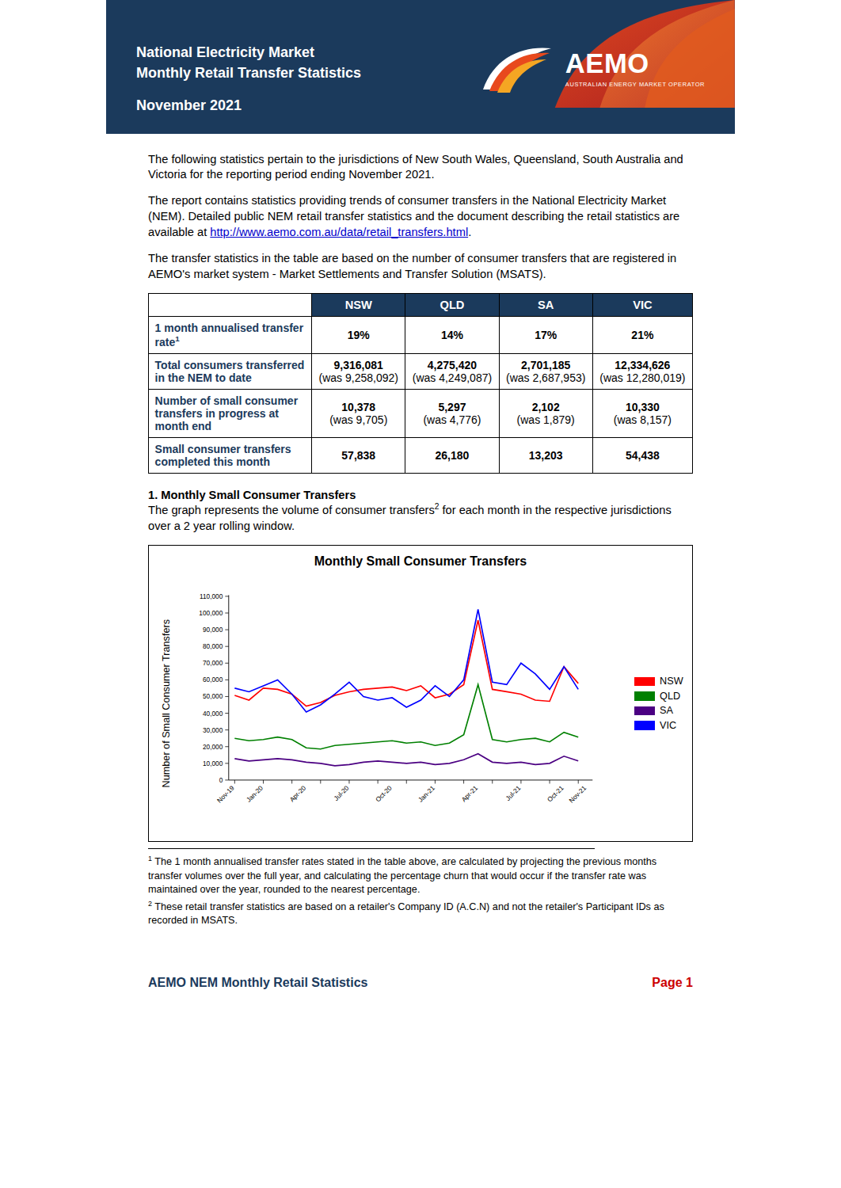National Electricity Market
Monthly Retail Transfer Statistics November 2021
AEMO
AUSTRALIAN ENERGY MARKET OPERATOR
The following statistics pertain to the jurisdictions of New South Wales, Queensland, South Australia and Victoria for the reporting period ending November 2021.
The report contains statistics providing trends of consumer transfers in the National Electricity Market (NEM). Detailed public NEM retail transfer statistics and the document describing the retail statistics are available at http://www.aemo.com.au/data/retail_transfers.html.
The transfer statistics in the table are based on the number of consumer transfers that are registered in AEMO's market system - Market Settlements and Transfer Solution (MSATS).
| | NSW | QLD | SA | VIC |
| --- | --- | --- | --- | --- |
| 1 month annualised transfer rate 1 | 19% | 14% | 17% | 21% |
| Total consumers transferred in the NEM to date | 9,316,081 (was 9,258,092) | 4,275,420 (was 4,249,087) | 2,701,185 (was 2,687,953) | 12,334,626 (was 12,280,019) |
| Number of small consumer transfers in progress at month end | 10,378 (was 9,705) | 5,297 (was 4,776) | 2,102 (was 1,879) | 10,330 (was 8,157) |
| Small consumer transfers completed this month | 57,838 | 26,180 | 13,203 | 54,438 |
1. Monthly Small Consumer Transfers
The graph represents the volume of consumer transfers2 for each month in the respective jurisdictions over a 2 year rolling window.
Monthly Small Consumer Transfers
Number of Small Consumer Transfers
0 10,000 20,000 30,000 40,000 50,000 60,000 70,000 80,000 90,000 100,000 110,000 Nov-19 Jan-20 Apr-20 Jul-20 Oct-20 Jan-21 Apr-21 Jul-21 Oct-21 Nov-21
NSW
QLD
SA
VIC
1 The 1 month annualised transfer rates stated in the table above, are calculated by projecting the previous months transfer volumes over the full year, and calculating the percentage churn that would occur if the transfer rate was maintained over the year, rounded to the nearest percentage.
2 These retail transfer statistics are based on a retailer's Company ID (A.C.N) and not the retailer's Participant IDs as recorded in MSATS.
AEMO NEM Monthly Retail Statistics
Page 1